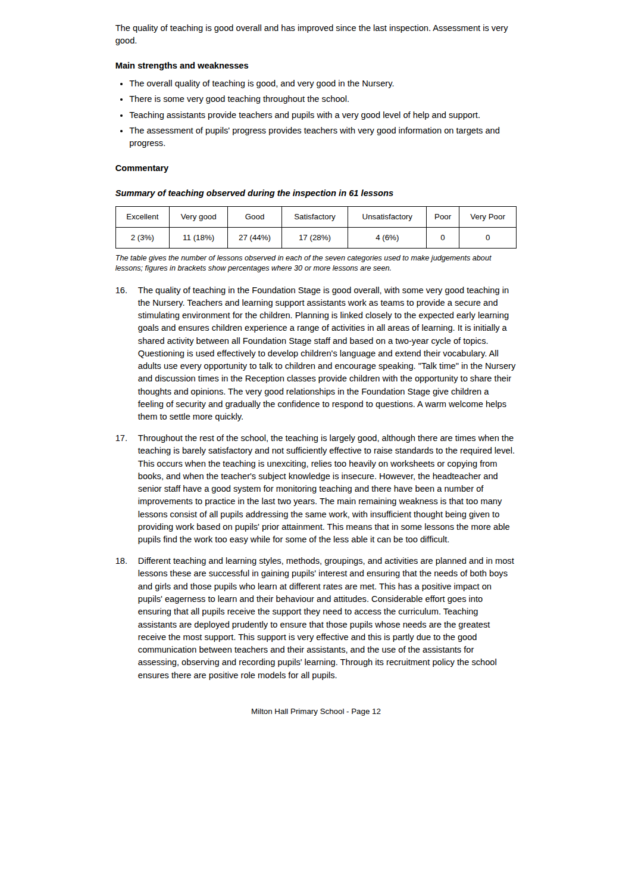The quality of teaching is good overall and has improved since the last inspection. Assessment is very good.
Main strengths and weaknesses
The overall quality of teaching is good, and very good in the Nursery.
There is some very good teaching throughout the school.
Teaching assistants provide teachers and pupils with a very good level of help and support.
The assessment of pupils' progress provides teachers with very good information on targets and progress.
Commentary
Summary of teaching observed during the inspection in 61 lessons
| Excellent | Very good | Good | Satisfactory | Unsatisfactory | Poor | Very Poor |
| --- | --- | --- | --- | --- | --- | --- |
| 2 (3%) | 11 (18%) | 27 (44%) | 17 (28%) | 4 (6%) | 0 | 0 |
The table gives the number of lessons observed in each of the seven categories used to make judgements about lessons; figures in brackets show percentages where 30 or more lessons are seen.
The quality of teaching in the Foundation Stage is good overall, with some very good teaching in the Nursery. Teachers and learning support assistants work as teams to provide a secure and stimulating environment for the children. Planning is linked closely to the expected early learning goals and ensures children experience a range of activities in all areas of learning. It is initially a shared activity between all Foundation Stage staff and based on a two-year cycle of topics. Questioning is used effectively to develop children's language and extend their vocabulary. All adults use every opportunity to talk to children and encourage speaking. "Talk time" in the Nursery and discussion times in the Reception classes provide children with the opportunity to share their thoughts and opinions. The very good relationships in the Foundation Stage give children a feeling of security and gradually the confidence to respond to questions. A warm welcome helps them to settle more quickly.
Throughout the rest of the school, the teaching is largely good, although there are times when the teaching is barely satisfactory and not sufficiently effective to raise standards to the required level. This occurs when the teaching is unexciting, relies too heavily on worksheets or copying from books, and when the teacher's subject knowledge is insecure. However, the headteacher and senior staff have a good system for monitoring teaching and there have been a number of improvements to practice in the last two years. The main remaining weakness is that too many lessons consist of all pupils addressing the same work, with insufficient thought being given to providing work based on pupils' prior attainment. This means that in some lessons the more able pupils find the work too easy while for some of the less able it can be too difficult.
Different teaching and learning styles, methods, groupings, and activities are planned and in most lessons these are successful in gaining pupils' interest and ensuring that the needs of both boys and girls and those pupils who learn at different rates are met. This has a positive impact on pupils' eagerness to learn and their behaviour and attitudes. Considerable effort goes into ensuring that all pupils receive the support they need to access the curriculum. Teaching assistants are deployed prudently to ensure that those pupils whose needs are the greatest receive the most support. This support is very effective and this is partly due to the good communication between teachers and their assistants, and the use of the assistants for assessing, observing and recording pupils' learning. Through its recruitment policy the school ensures there are positive role models for all pupils.
Milton Hall Primary School - Page 12